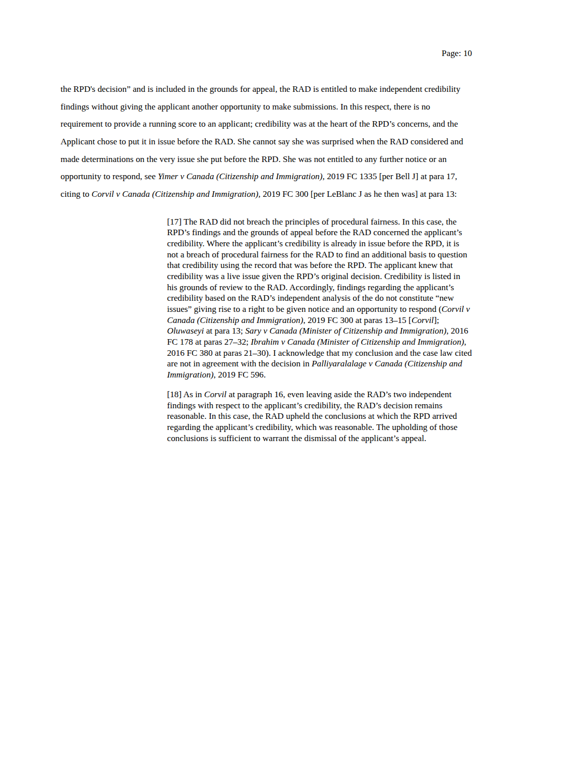Page: 10
the RPD's decision” and is included in the grounds for appeal, the RAD is entitled to make independent credibility findings without giving the applicant another opportunity to make submissions. In this respect, there is no requirement to provide a running score to an applicant; credibility was at the heart of the RPD’s concerns, and the Applicant chose to put it in issue before the RAD. She cannot say she was surprised when the RAD considered and made determinations on the very issue she put before the RPD. She was not entitled to any further notice or an opportunity to respond, see Yimer v Canada (Citizenship and Immigration), 2019 FC 1335 [per Bell J] at para 17, citing to Corvil v Canada (Citizenship and Immigration), 2019 FC 300 [per LeBlanc J as he then was] at para 13:
[17] The RAD did not breach the principles of procedural fairness. In this case, the RPD’s findings and the grounds of appeal before the RAD concerned the applicant’s credibility. Where the applicant’s credibility is already in issue before the RPD, it is not a breach of procedural fairness for the RAD to find an additional basis to question that credibility using the record that was before the RPD. The applicant knew that credibility was a live issue given the RPD’s original decision. Credibility is listed in his grounds of review to the RAD. Accordingly, findings regarding the applicant’s credibility based on the RAD’s independent analysis of the do not constitute “new issues” giving rise to a right to be given notice and an opportunity to respond (Corvil v Canada (Citizenship and Immigration), 2019 FC 300 at paras 13–15 [Corvil]; Oluwaseyi at para 13; Sary v Canada (Minister of Citizenship and Immigration), 2016 FC 178 at paras 27–32; Ibrahim v Canada (Minister of Citizenship and Immigration), 2016 FC 380 at paras 21–30). I acknowledge that my conclusion and the case law cited are not in agreement with the decision in Palliyaralalage v Canada (Citizenship and Immigration), 2019 FC 596.
[18] As in Corvil at paragraph 16, even leaving aside the RAD’s two independent findings with respect to the applicant’s credibility, the RAD’s decision remains reasonable. In this case, the RAD upheld the conclusions at which the RPD arrived regarding the applicant’s credibility, which was reasonable. The upholding of those conclusions is sufficient to warrant the dismissal of the applicant’s appeal.